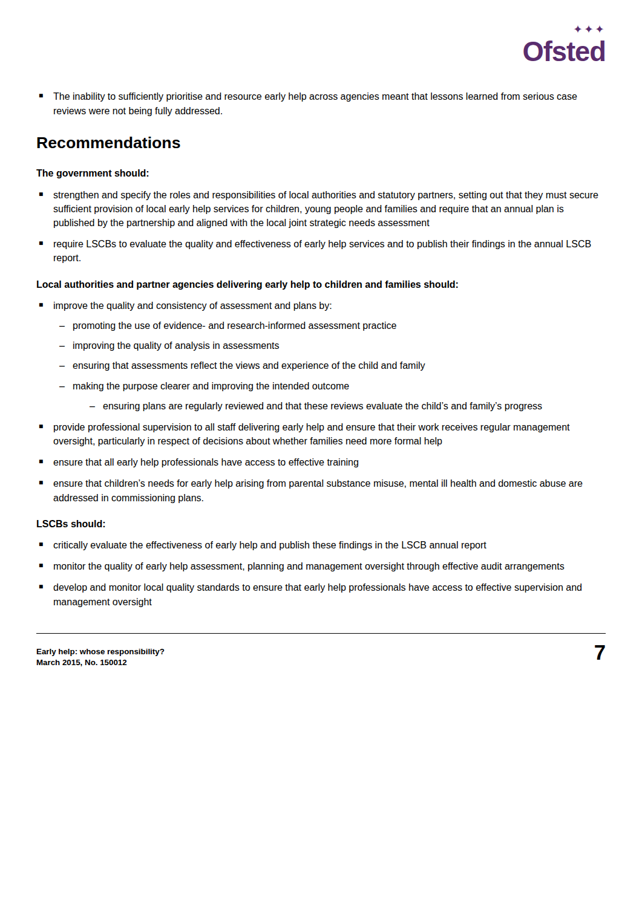✦✦✦ Ofsted
The inability to sufficiently prioritise and resource early help across agencies meant that lessons learned from serious case reviews were not being fully addressed.
Recommendations
The government should:
strengthen and specify the roles and responsibilities of local authorities and statutory partners, setting out that they must secure sufficient provision of local early help services for children, young people and families and require that an annual plan is published by the partnership and aligned with the local joint strategic needs assessment
require LSCBs to evaluate the quality and effectiveness of early help services and to publish their findings in the annual LSCB report.
Local authorities and partner agencies delivering early help to children and families should:
improve the quality and consistency of assessment and plans by:
promoting the use of evidence- and research-informed assessment practice
improving the quality of analysis in assessments
ensuring that assessments reflect the views and experience of the child and family
making the purpose clearer and improving the intended outcome
ensuring plans are regularly reviewed and that these reviews evaluate the child’s and family’s progress
provide professional supervision to all staff delivering early help and ensure that their work receives regular management oversight, particularly in respect of decisions about whether families need more formal help
ensure that all early help professionals have access to effective training
ensure that children’s needs for early help arising from parental substance misuse, mental ill health and domestic abuse are addressed in commissioning plans.
LSCBs should:
critically evaluate the effectiveness of early help and publish these findings in the LSCB annual report
monitor the quality of early help assessment, planning and management oversight through effective audit arrangements
develop and monitor local quality standards to ensure that early help professionals have access to effective supervision and management oversight
Early help: whose responsibility?
March 2015, No. 150012
7